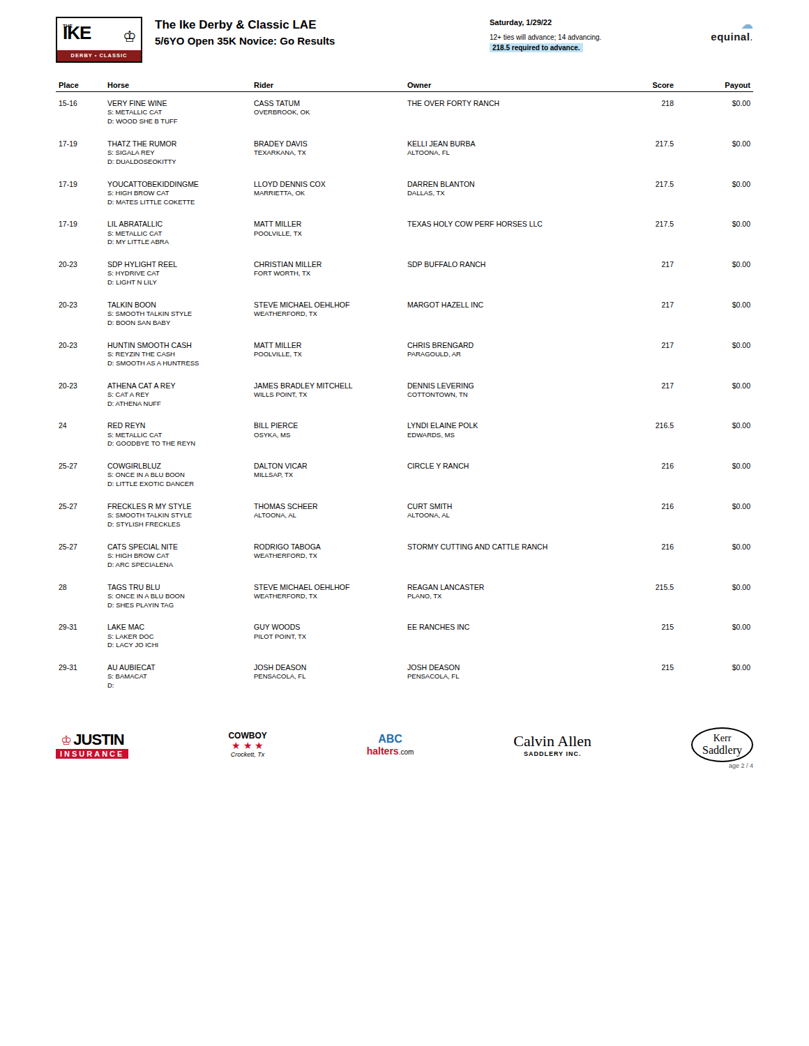THE IKE ♔ DERBY • CLASSIC
The Ike Derby & Classic LAE
5/6YO Open 35K Novice: Go Results
Saturday, 1/29/22
12+ ties will advance; 14 advancing.
218.5 required to advance.
☁ equinal.
| Place | Horse | Rider | Owner | Score | Payout |
| --- | --- | --- | --- | --- | --- |
| 15-16 | VERY FINE WINE S: METALLIC CAT D: WOOD SHE B TUFF | CASS TATUM OVERBROOK, OK | THE OVER FORTY RANCH | 218 | $0.00 |
| 17-19 | THATZ THE RUMOR S: SIGALA REY D: DUALDOSEOKITTY | BRADEY DAVIS TEXARKANA, TX | KELLI JEAN BURBA ALTOONA, FL | 217.5 | $0.00 |
| 17-19 | YOUCATTOBEKIDDINGME S: HIGH BROW CAT D: MATES LITTLE COKETTE | LLOYD DENNIS COX MARRIETTA, OK | DARREN BLANTON DALLAS, TX | 217.5 | $0.00 |
| 17-19 | LIL ABRATALLIC S: METALLIC CAT D: MY LITTLE ABRA | MATT MILLER POOLVILLE, TX | TEXAS HOLY COW PERF HORSES LLC | 217.5 | $0.00 |
| 20-23 | SDP HYLIGHT REEL S: HYDRIVE CAT D: LIGHT N LILY | CHRISTIAN MILLER FORT WORTH, TX | SDP BUFFALO RANCH | 217 | $0.00 |
| 20-23 | TALKIN BOON S: SMOOTH TALKIN STYLE D: BOON SAN BABY | STEVE MICHAEL OEHLHOF WEATHERFORD, TX | MARGOT HAZELL INC | 217 | $0.00 |
| 20-23 | HUNTIN SMOOTH CASH S: REYZIN THE CASH D: SMOOTH AS A HUNTRESS | MATT MILLER POOLVILLE, TX | CHRIS BRENGARD PARAGOULD, AR | 217 | $0.00 |
| 20-23 | ATHENA CAT A REY S: CAT A REY D: ATHENA NUFF | JAMES BRADLEY MITCHELL WILLS POINT, TX | DENNIS LEVERING COTTONTOWN, TN | 217 | $0.00 |
| 24 | RED REYN S: METALLIC CAT D: GOODBYE TO THE REYN | BILL PIERCE OSYKA, MS | LYNDI ELAINE POLK EDWARDS, MS | 216.5 | $0.00 |
| 25-27 | COWGIRLBLUZ S: ONCE IN A BLU BOON D: LITTLE EXOTIC DANCER | DALTON VICAR MILLSAP, TX | CIRCLE Y RANCH | 216 | $0.00 |
| 25-27 | FRECKLES R MY STYLE S: SMOOTH TALKIN STYLE D: STYLISH FRECKLES | THOMAS SCHEER ALTOONA, AL | CURT SMITH ALTOONA, AL | 216 | $0.00 |
| 25-27 | CATS SPECIAL NITE S: HIGH BROW CAT D: ARC SPECIALENA | RODRIGO TABOGA WEATHERFORD, TX | STORMY CUTTING AND CATTLE RANCH | 216 | $0.00 |
| 28 | TAGS TRU BLU S: ONCE IN A BLU BOON D: SHES PLAYIN TAG | STEVE MICHAEL OEHLHOF WEATHERFORD, TX | REAGAN LANCASTER PLANO, TX | 215.5 | $0.00 |
| 29-31 | LAKE MAC S: LAKER DOC D: LACY JO ICHI | GUY WOODS PILOT POINT, TX | EE RANCHES INC | 215 | $0.00 |
| 29-31 | AU AUBIECAT S: BAMACAT D: | JOSH DEASON PENSACOLA, FL | JOSH DEASON PENSACOLA, FL | 215 | $0.00 |
♔ JUSTIN INSURANCE
COWBOY
★ ★ ★
Crockett, Tx
ABC
halters.com
Calvin Allen
SADDLERY INC.
Kerr Saddlery
age 2 / 4